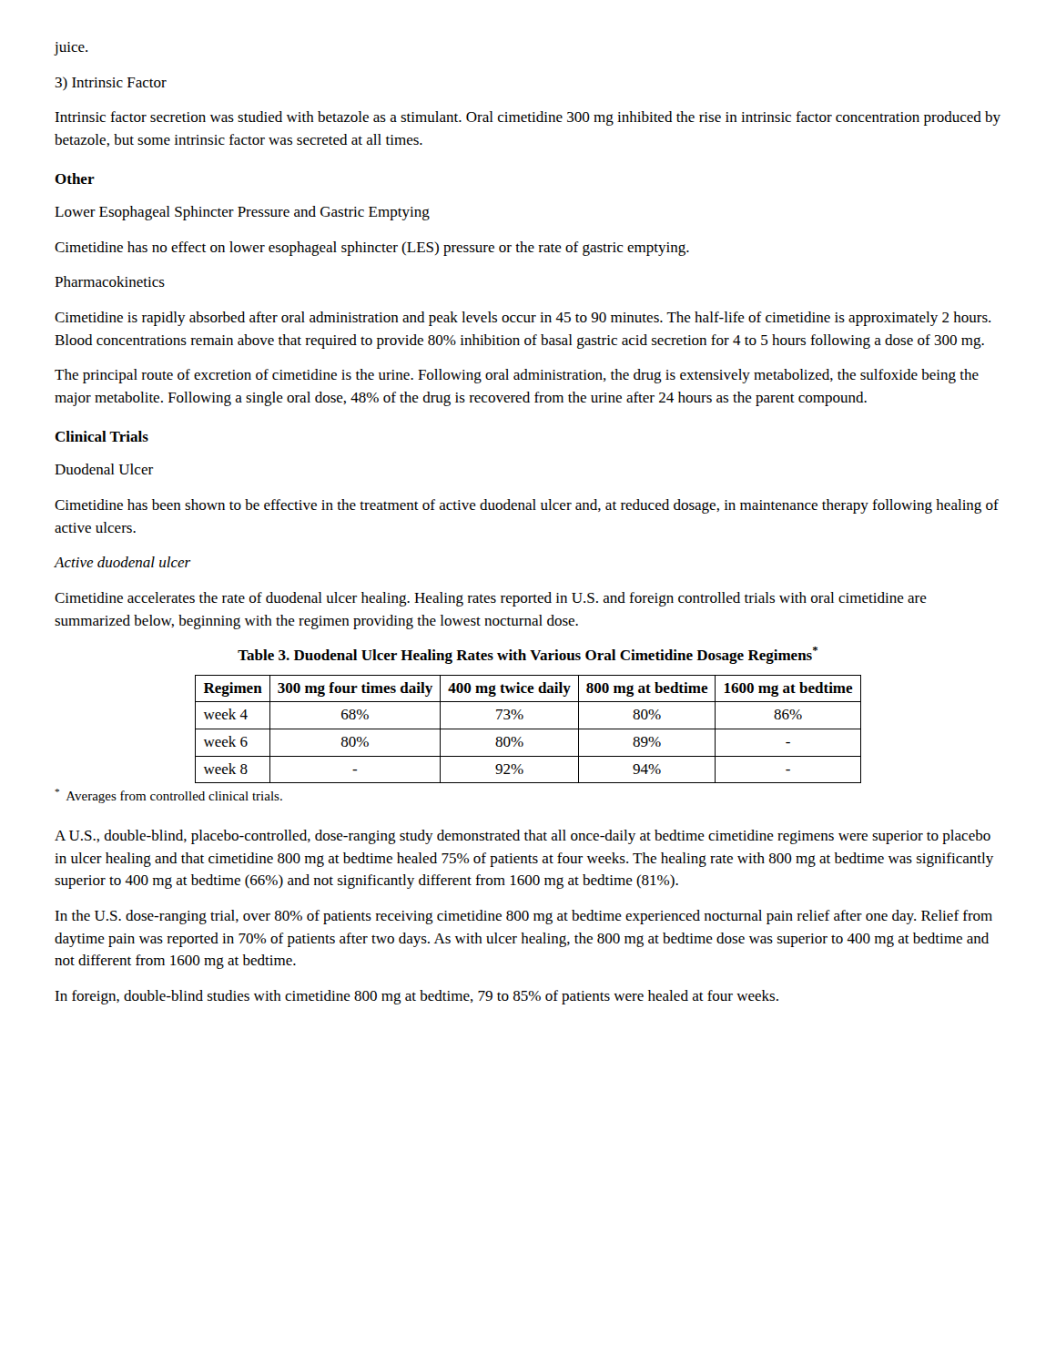juice.
3) Intrinsic Factor
Intrinsic factor secretion was studied with betazole as a stimulant. Oral cimetidine 300 mg inhibited the rise in intrinsic factor concentration produced by betazole, but some intrinsic factor was secreted at all times.
Other
Lower Esophageal Sphincter Pressure and Gastric Emptying
Cimetidine has no effect on lower esophageal sphincter (LES) pressure or the rate of gastric emptying.
Pharmacokinetics
Cimetidine is rapidly absorbed after oral administration and peak levels occur in 45 to 90 minutes. The half-life of cimetidine is approximately 2 hours. Blood concentrations remain above that required to provide 80% inhibition of basal gastric acid secretion for 4 to 5 hours following a dose of 300 mg.
The principal route of excretion of cimetidine is the urine. Following oral administration, the drug is extensively metabolized, the sulfoxide being the major metabolite. Following a single oral dose, 48% of the drug is recovered from the urine after 24 hours as the parent compound.
Clinical Trials
Duodenal Ulcer
Cimetidine has been shown to be effective in the treatment of active duodenal ulcer and, at reduced dosage, in maintenance therapy following healing of active ulcers.
Active duodenal ulcer
Cimetidine accelerates the rate of duodenal ulcer healing. Healing rates reported in U.S. and foreign controlled trials with oral cimetidine are summarized below, beginning with the regimen providing the lowest nocturnal dose.
Table 3. Duodenal Ulcer Healing Rates with Various Oral Cimetidine Dosage Regimens *
| Regimen | 300 mg four times daily | 400 mg twice daily | 800 mg at bedtime | 1600 mg at bedtime |
| --- | --- | --- | --- | --- |
| week 4 | 68% | 73% | 80% | 86% |
| week 6 | 80% | 80% | 89% | - |
| week 8 | - | 92% | 94% | - |
* Averages from controlled clinical trials.
A U.S., double-blind, placebo-controlled, dose-ranging study demonstrated that all once-daily at bedtime cimetidine regimens were superior to placebo in ulcer healing and that cimetidine 800 mg at bedtime healed 75% of patients at four weeks. The healing rate with 800 mg at bedtime was significantly superior to 400 mg at bedtime (66%) and not significantly different from 1600 mg at bedtime (81%).
In the U.S. dose-ranging trial, over 80% of patients receiving cimetidine 800 mg at bedtime experienced nocturnal pain relief after one day. Relief from daytime pain was reported in 70% of patients after two days. As with ulcer healing, the 800 mg at bedtime dose was superior to 400 mg at bedtime and not different from 1600 mg at bedtime.
In foreign, double-blind studies with cimetidine 800 mg at bedtime, 79 to 85% of patients were healed at four weeks.